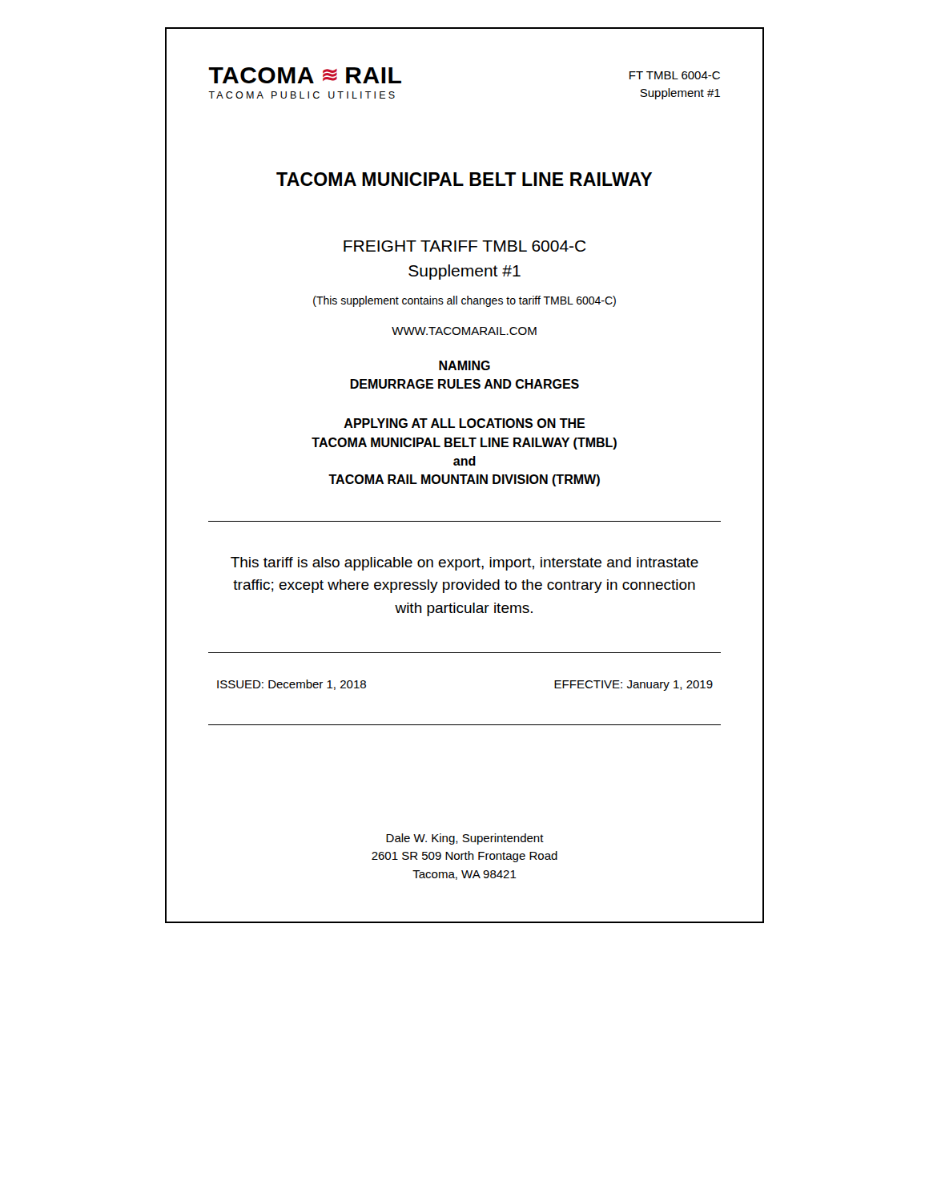TACOMA ≋ RAIL
TACOMA PUBLIC UTILITIES
FT TMBL 6004-C
Supplement #1
TACOMA MUNICIPAL BELT LINE RAILWAY
FREIGHT TARIFF TMBL 6004-C
Supplement #1
(This supplement contains all changes to tariff TMBL 6004-C)
WWW.TACOMARAIL.COM
NAMING
DEMURRAGE RULES AND CHARGES
APPLYING AT ALL LOCATIONS ON THE
TACOMA MUNICIPAL BELT LINE RAILWAY (TMBL)
and
TACOMA RAIL MOUNTAIN DIVISION (TRMW)
This tariff is also applicable on export, import, interstate and intrastate traffic; except where expressly provided to the contrary in connection with particular items.
ISSUED: December 1, 2018
EFFECTIVE: January 1, 2019
Dale W. King, Superintendent
2601 SR 509 North Frontage Road
Tacoma, WA 98421